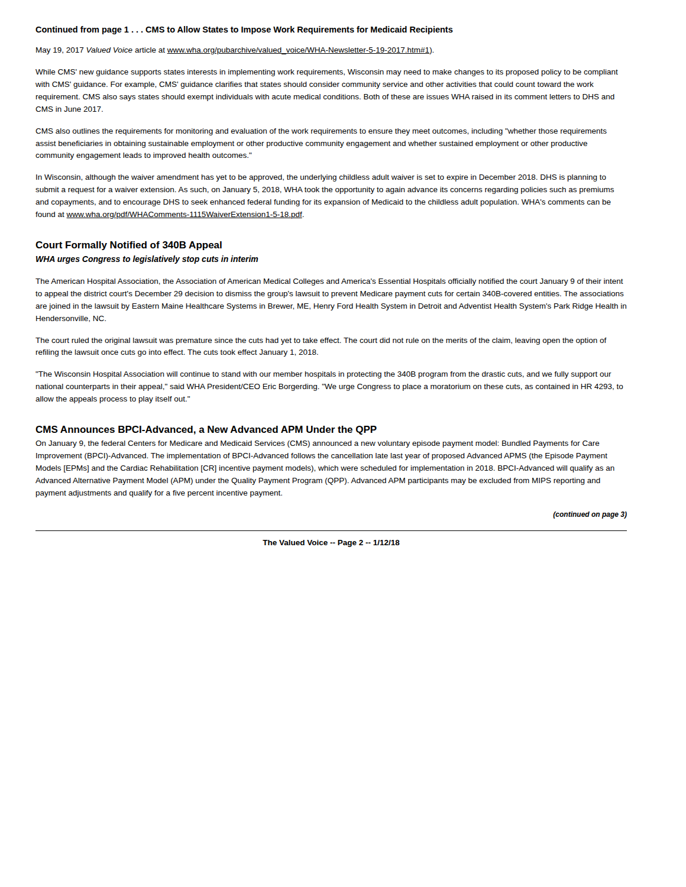Continued from page 1 . . . CMS to Allow States to Impose Work Requirements for Medicaid Recipients
May 19, 2017 Valued Voice article at www.wha.org/pubarchive/valued_voice/WHA-Newsletter-5-19-2017.htm#1).
While CMS' new guidance supports states interests in implementing work requirements, Wisconsin may need to make changes to its proposed policy to be compliant with CMS' guidance. For example, CMS' guidance clarifies that states should consider community service and other activities that could count toward the work requirement. CMS also says states should exempt individuals with acute medical conditions. Both of these are issues WHA raised in its comment letters to DHS and CMS in June 2017.
CMS also outlines the requirements for monitoring and evaluation of the work requirements to ensure they meet outcomes, including "whether those requirements assist beneficiaries in obtaining sustainable employment or other productive community engagement and whether sustained employment or other productive community engagement leads to improved health outcomes."
In Wisconsin, although the waiver amendment has yet to be approved, the underlying childless adult waiver is set to expire in December 2018. DHS is planning to submit a request for a waiver extension. As such, on January 5, 2018, WHA took the opportunity to again advance its concerns regarding policies such as premiums and copayments, and to encourage DHS to seek enhanced federal funding for its expansion of Medicaid to the childless adult population. WHA's comments can be found at www.wha.org/pdf/WHAComments-1115WaiverExtension1-5-18.pdf.
Court Formally Notified of 340B Appeal
WHA urges Congress to legislatively stop cuts in interim
The American Hospital Association, the Association of American Medical Colleges and America's Essential Hospitals officially notified the court January 9 of their intent to appeal the district court's December 29 decision to dismiss the group's lawsuit to prevent Medicare payment cuts for certain 340B-covered entities. The associations are joined in the lawsuit by Eastern Maine Healthcare Systems in Brewer, ME, Henry Ford Health System in Detroit and Adventist Health System's Park Ridge Health in Hendersonville, NC.
The court ruled the original lawsuit was premature since the cuts had yet to take effect. The court did not rule on the merits of the claim, leaving open the option of refiling the lawsuit once cuts go into effect. The cuts took effect January 1, 2018.
"The Wisconsin Hospital Association will continue to stand with our member hospitals in protecting the 340B program from the drastic cuts, and we fully support our national counterparts in their appeal," said WHA President/CEO Eric Borgerding. "We urge Congress to place a moratorium on these cuts, as contained in HR 4293, to allow the appeals process to play itself out."
CMS Announces BPCI-Advanced, a New Advanced APM Under the QPP
On January 9, the federal Centers for Medicare and Medicaid Services (CMS) announced a new voluntary episode payment model: Bundled Payments for Care Improvement (BPCI)-Advanced. The implementation of BPCI-Advanced follows the cancellation late last year of proposed Advanced APMS (the Episode Payment Models [EPMs] and the Cardiac Rehabilitation [CR] incentive payment models), which were scheduled for implementation in 2018. BPCI-Advanced will qualify as an Advanced Alternative Payment Model (APM) under the Quality Payment Program (QPP). Advanced APM participants may be excluded from MIPS reporting and payment adjustments and qualify for a five percent incentive payment.
(continued on page 3)
The Valued Voice -- Page 2 -- 1/12/18